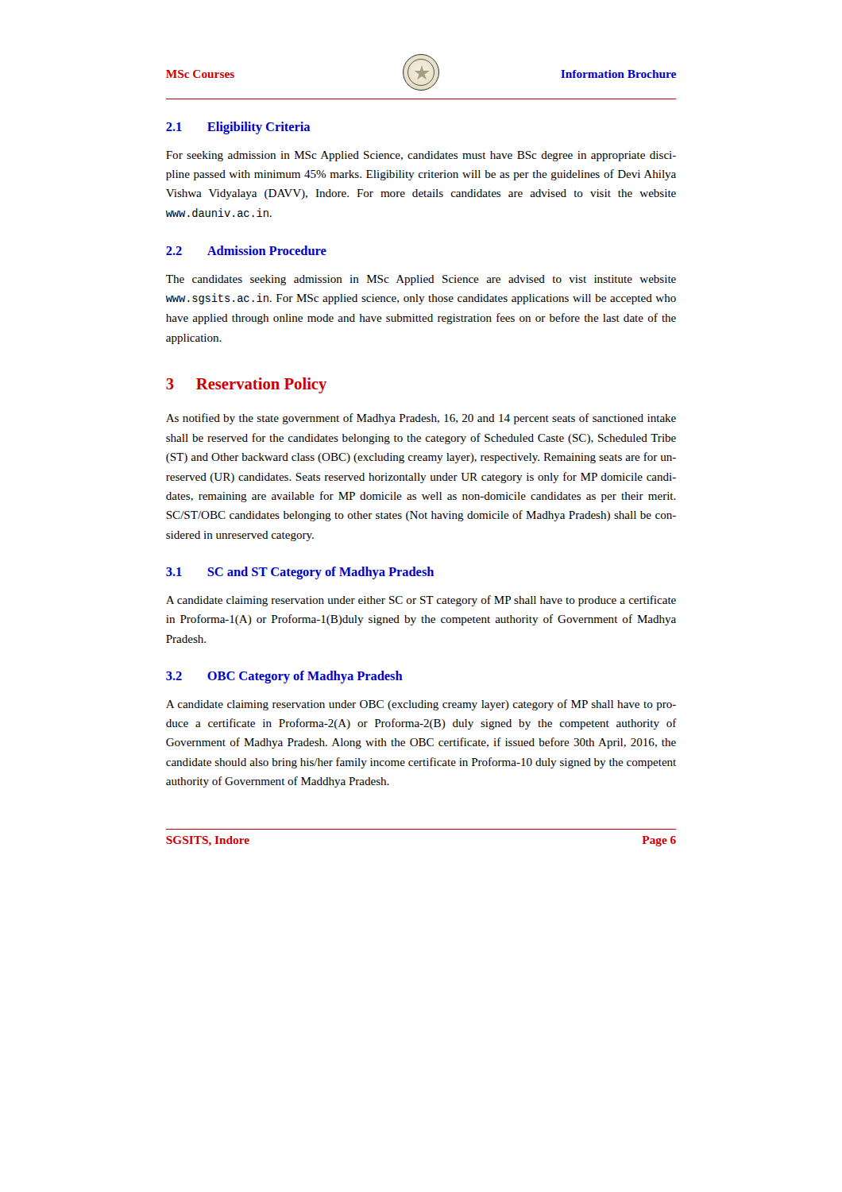MSc Courses
Information Brochure
2.1 Eligibility Criteria
For seeking admission in MSc Applied Science, candidates must have BSc degree in appropriate discipline passed with minimum 45% marks. Eligibility criterion will be as per the guidelines of Devi Ahilya Vishwa Vidyalaya (DAVV), Indore. For more details candidates are advised to visit the website www.dauniv.ac.in.
2.2 Admission Procedure
The candidates seeking admission in MSc Applied Science are advised to vist institute website www.sgsits.ac.in. For MSc applied science, only those candidates applications will be accepted who have applied through online mode and have submitted registration fees on or before the last date of the application.
3 Reservation Policy
As notified by the state government of Madhya Pradesh, 16, 20 and 14 percent seats of sanctioned intake shall be reserved for the candidates belonging to the category of Scheduled Caste (SC), Scheduled Tribe (ST) and Other backward class (OBC) (excluding creamy layer), respectively. Remaining seats are for unreserved (UR) candidates. Seats reserved horizontally under UR category is only for MP domicile candidates, remaining are available for MP domicile as well as non-domicile candidates as per their merit. SC/ST/OBC candidates belonging to other states (Not having domicile of Madhya Pradesh) shall be considered in unreserved category.
3.1 SC and ST Category of Madhya Pradesh
A candidate claiming reservation under either SC or ST category of MP shall have to produce a certificate in Proforma-1(A) or Proforma-1(B)duly signed by the competent authority of Government of Madhya Pradesh.
3.2 OBC Category of Madhya Pradesh
A candidate claiming reservation under OBC (excluding creamy layer) category of MP shall have to produce a certificate in Proforma-2(A) or Proforma-2(B) duly signed by the competent authority of Government of Madhya Pradesh. Along with the OBC certificate, if issued before 30th April, 2016, the candidate should also bring his/her family income certificate in Proforma-10 duly signed by the competent authority of Government of Maddhya Pradesh.
SGSITS, Indore
Page 6